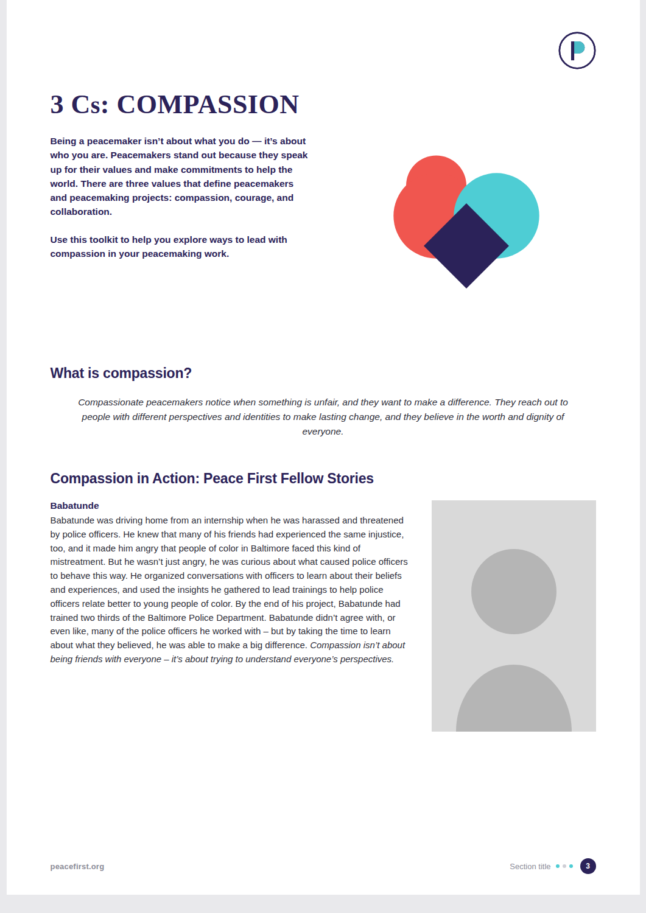3 Cs: COMPASSION
Being a peacemaker isn’t about what you do — it’s about who you are. Peacemakers stand out because they speak up for their values and make commitments to help the world. There are three values that define peacemakers and peacemaking projects: compassion, courage, and collaboration.
Use this toolkit to help you explore ways to lead with compassion in your peacemaking work.
What is compassion?
Compassionate peacemakers notice when something is unfair, and they want to make a difference. They reach out to people with different perspectives and identities to make lasting change, and they believe in the worth and dignity of everyone.
Compassion in Action: Peace First Fellow Stories
Babatunde
Babatunde was driving home from an internship when he was harassed and threatened by police officers. He knew that many of his friends had experienced the same injustice, too, and it made him angry that people of color in Baltimore faced this kind of mistreatment. But he wasn’t just angry, he was curious about what caused police officers to behave this way. He organized conversations with officers to learn about their beliefs and experiences, and used the insights he gathered to lead trainings to help police officers relate better to young people of color. By the end of his project, Babatunde had trained two thirds of the Baltimore Police Department. Babatunde didn’t agree with, or even like, many of the police officers he worked with – but by taking the time to learn about what they believed, he was able to make a big difference. Compassion isn’t about being friends with everyone – it’s about trying to understand everyone’s perspectives.
peacefirst.org
Section title 3